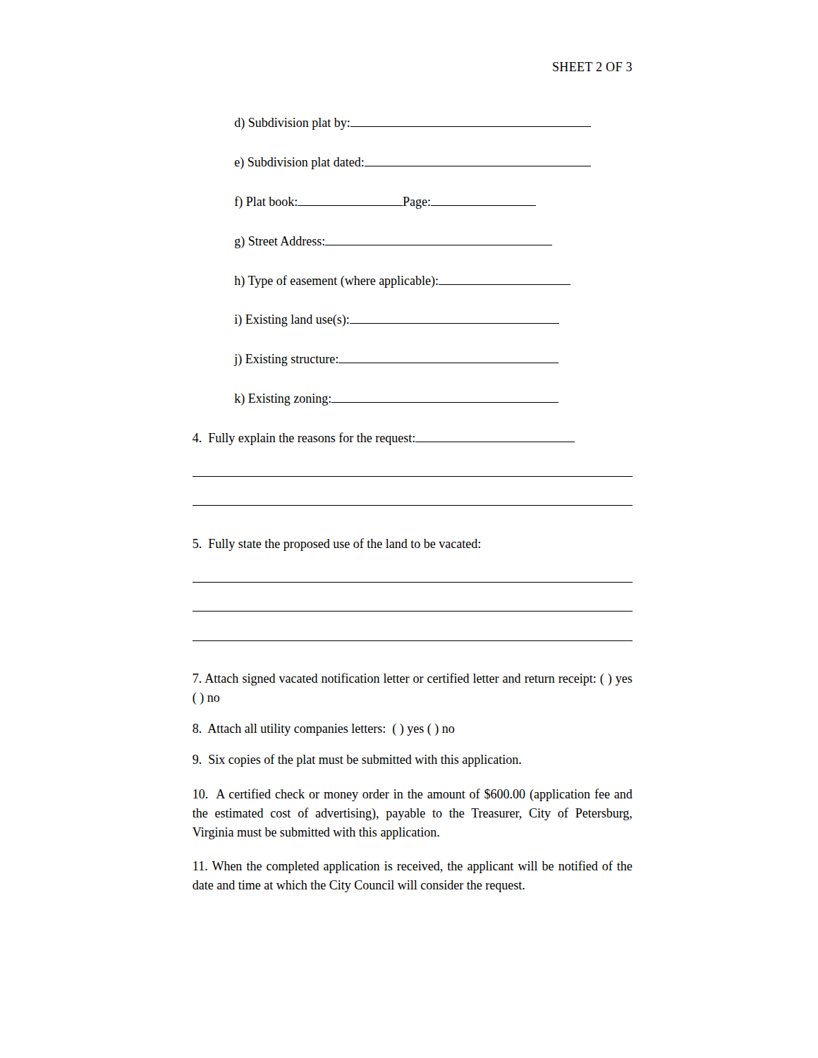SHEET 2 OF 3
d) Subdivision plat by:
e) Subdivision plat dated:
f) Plat book: Page:
g) Street Address:
h) Type of easement (where applicable):
i) Existing land use(s):
j) Existing structure:
k) Existing zoning:
4. Fully explain the reasons for the request:
5. Fully state the proposed use of the land to be vacated:
7. Attach signed vacated notification letter or certified letter and return receipt: ( ) yes ( ) no
8. Attach all utility companies letters: ( ) yes ( ) no
9. Six copies of the plat must be submitted with this application.
10. A certified check or money order in the amount of $600.00 (application fee and the estimated cost of advertising), payable to the Treasurer, City of Petersburg, Virginia must be submitted with this application.
11. When the completed application is received, the applicant will be notified of the date and time at which the City Council will consider the request.